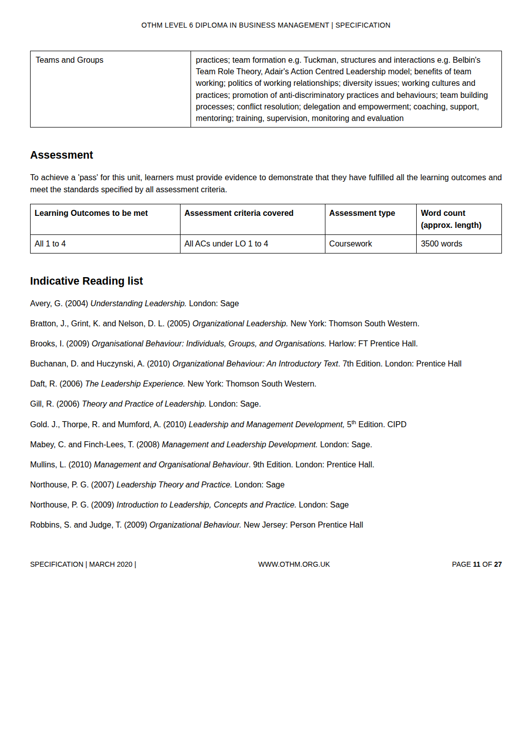OTHM LEVEL 6 DIPLOMA IN BUSINESS MANAGEMENT | SPECIFICATION
| Teams and Groups | practices; team formation e.g. Tuckman, structures and interactions e.g. Belbin's Team Role Theory, Adair's Action Centred Leadership model; benefits of team working; politics of working relationships; diversity issues; working cultures and practices; promotion of anti-discriminatory practices and behaviours; team building processes; conflict resolution; delegation and empowerment; coaching, support, mentoring; training, supervision, monitoring and evaluation |
Assessment
To achieve a 'pass' for this unit, learners must provide evidence to demonstrate that they have fulfilled all the learning outcomes and meet the standards specified by all assessment criteria.
| Learning Outcomes to be met | Assessment criteria covered | Assessment type | Word count (approx. length) |
| --- | --- | --- | --- |
| All 1 to 4 | All ACs under LO 1 to 4 | Coursework | 3500 words |
Indicative Reading list
Avery, G. (2004) Understanding Leadership. London: Sage
Bratton, J., Grint, K. and Nelson, D. L. (2005) Organizational Leadership. New York: Thomson South Western.
Brooks, I. (2009) Organisational Behaviour: Individuals, Groups, and Organisations. Harlow: FT Prentice Hall.
Buchanan, D. and Huczynski, A. (2010) Organizational Behaviour: An Introductory Text. 7th Edition. London: Prentice Hall
Daft, R. (2006) The Leadership Experience. New York: Thomson South Western.
Gill, R. (2006) Theory and Practice of Leadership. London: Sage.
Gold. J., Thorpe, R. and Mumford, A. (2010) Leadership and Management Development, 5th Edition. CIPD
Mabey, C. and Finch-Lees, T. (2008) Management and Leadership Development. London: Sage.
Mullins, L. (2010) Management and Organisational Behaviour. 9th Edition. London: Prentice Hall.
Northouse, P. G. (2007) Leadership Theory and Practice. London: Sage
Northouse, P. G. (2009) Introduction to Leadership, Concepts and Practice. London: Sage
Robbins, S. and Judge, T. (2009) Organizational Behaviour. New Jersey: Person Prentice Hall
SPECIFICATION | MARCH 2020 | WWW.OTHM.ORG.UK PAGE 11 OF 27